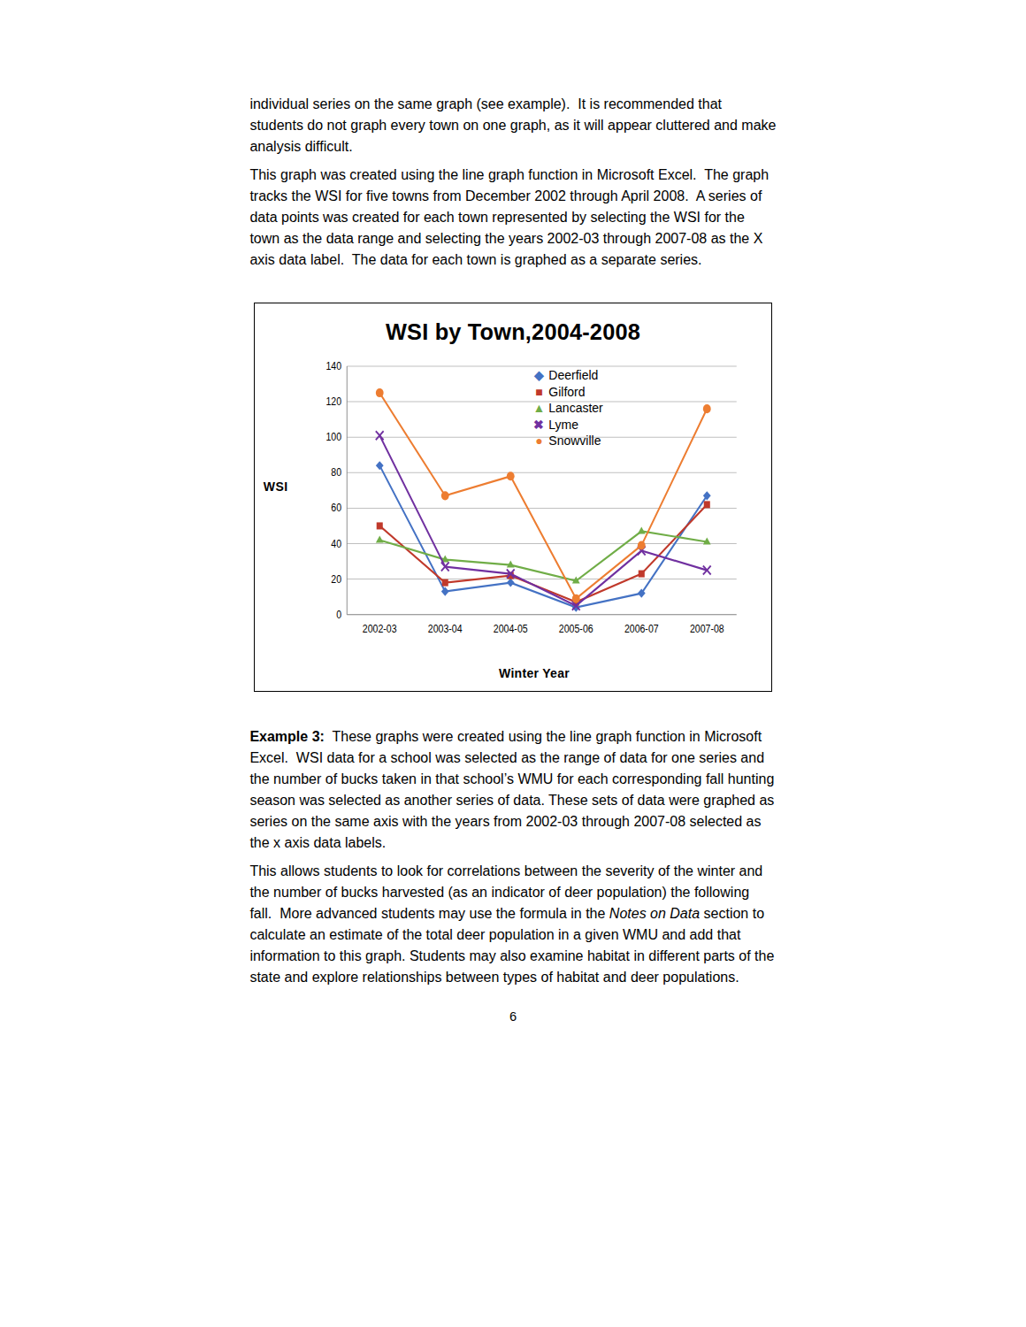individual series on the same graph (see example). It is recommended that students do not graph every town on one graph, as it will appear cluttered and make analysis difficult.
This graph was created using the line graph function in Microsoft Excel. The graph tracks the WSI for five towns from December 2002 through April 2008. A series of data points was created for each town represented by selecting the WSI for the town as the data range and selecting the years 2002-03 through 2007-08 as the X axis data label. The data for each town is graphed as a separate series.
WSI by Town,2004-2008
WSI
◆Deerfield
■Gilford
▲Lancaster
✖Lyme
●Snowville
0 20 40 60 80 100 120 140 2002-03 2003-04 2004-05 2005-06 2006-07 2007-08
Winter Year
Example 3: These graphs were created using the line graph function in Microsoft Excel. WSI data for a school was selected as the range of data for one series and the number of bucks taken in that school’s WMU for each corresponding fall hunting season was selected as another series of data. These sets of data were graphed as series on the same axis with the years from 2002-03 through 2007-08 selected as the x axis data labels.
This allows students to look for correlations between the severity of the winter and the number of bucks harvested (as an indicator of deer population) the following fall. More advanced students may use the formula in the Notes on Data section to calculate an estimate of the total deer population in a given WMU and add that information to this graph. Students may also examine habitat in different parts of the state and explore relationships between types of habitat and deer populations.
6